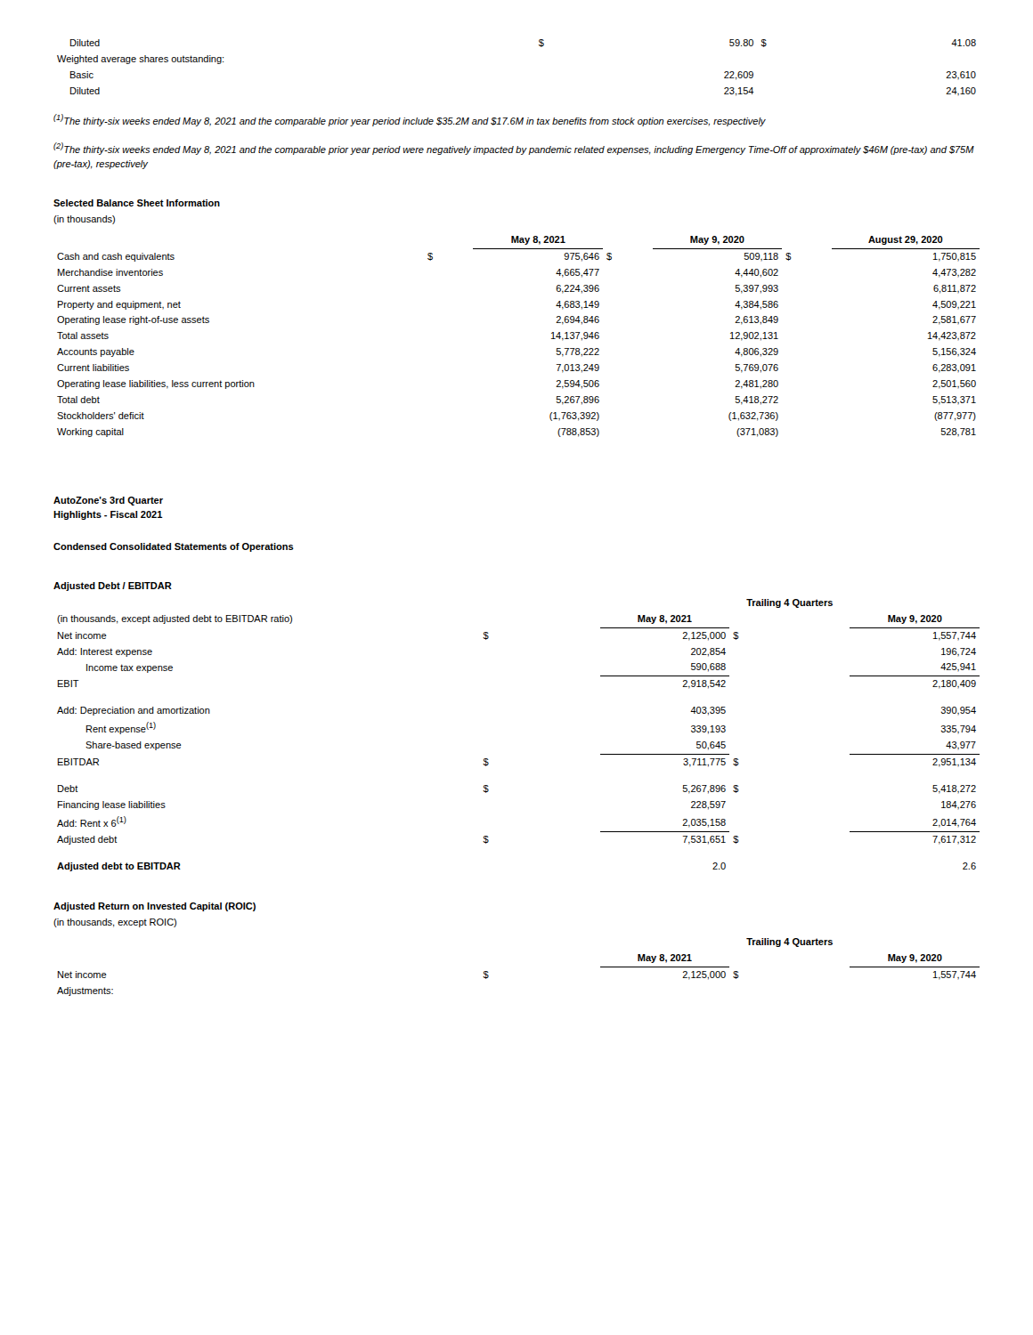| Diluted | $ | 59.80 | $ | 41.08 |
| Weighted average shares outstanding: | | | | |
| Basic | | 22,609 | | 23,610 |
| Diluted | | 23,154 | | 24,160 |
(1)The thirty-six weeks ended May 8, 2021 and the comparable prior year period include $35.2M and $17.6M in tax benefits from stock option exercises, respectively
(2)The thirty-six weeks ended May 8, 2021 and the comparable prior year period were negatively impacted by pandemic related expenses, including Emergency Time-Off of approximately $46M (pre-tax) and $75M (pre-tax), respectively
Selected Balance Sheet Information
(in thousands)
| | | May 8, 2021 | | May 9, 2020 | | August 29, 2020 |
| Cash and cash equivalents | $ | 975,646 | $ | 509,118 | $ | 1,750,815 |
| Merchandise inventories | | 4,665,477 | | 4,440,602 | | 4,473,282 |
| Current assets | | 6,224,396 | | 5,397,993 | | 6,811,872 |
| Property and equipment, net | | 4,683,149 | | 4,384,586 | | 4,509,221 |
| Operating lease right-of-use assets | | 2,694,846 | | 2,613,849 | | 2,581,677 |
| Total assets | | 14,137,946 | | 12,902,131 | | 14,423,872 |
| Accounts payable | | 5,778,222 | | 4,806,329 | | 5,156,324 |
| Current liabilities | | 7,013,249 | | 5,769,076 | | 6,283,091 |
| Operating lease liabilities, less current portion | | 2,594,506 | | 2,481,280 | | 2,501,560 |
| Total debt | | 5,267,896 | | 5,418,272 | | 5,513,371 |
| Stockholders' deficit | | (1,763,392) | | (1,632,736) | | (877,977) |
| Working capital | | (788,853) | | (371,083) | | 528,781 |
AutoZone's 3rd Quarter
Highlights - Fiscal 2021
Condensed Consolidated Statements of Operations
Adjusted Debt / EBITDAR
| | | Trailing 4 Quarters |
| (in thousands, except adjusted debt to EBITDAR ratio) | | May 8, 2021 | | May 9, 2020 |
| Net income | $ | 2,125,000 | $ | 1,557,744 |
| Add: Interest expense | | 202,854 | | 196,724 |
| Income tax expense | | 590,688 | | 425,941 |
| EBIT | | 2,918,542 | | 2,180,409 |
| Add: Depreciation and amortization | | 403,395 | | 390,954 |
| Rent expense (1) | | 339,193 | | 335,794 |
| Share-based expense | | 50,645 | | 43,977 |
| EBITDAR | $ | 3,711,775 | $ | 2,951,134 |
| Debt | $ | 5,267,896 | $ | 5,418,272 |
| Financing lease liabilities | | 228,597 | | 184,276 |
| Add: Rent x 6 (1) | | 2,035,158 | | 2,014,764 |
| Adjusted debt | $ | 7,531,651 | $ | 7,617,312 |
| Adjusted debt to EBITDAR | | 2.0 | | 2.6 |
Adjusted Return on Invested Capital (ROIC)
(in thousands, except ROIC)
| | | Trailing 4 Quarters |
| | | May 8, 2021 | | May 9, 2020 |
| Net income | $ | 2,125,000 | $ | 1,557,744 |
| Adjustments: | | | | |